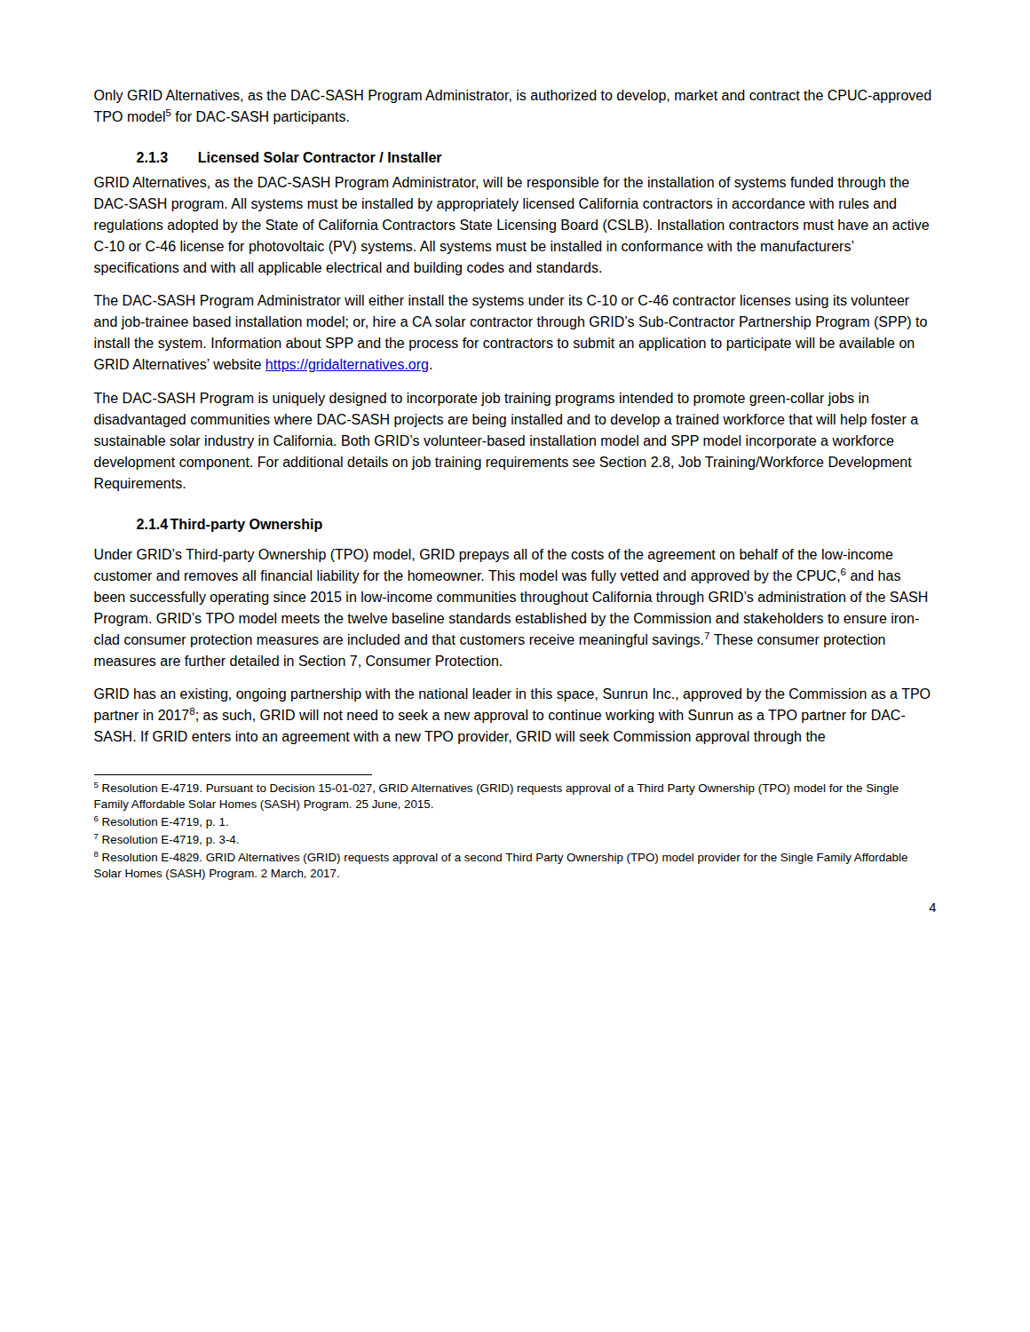Only GRID Alternatives, as the DAC-SASH Program Administrator, is authorized to develop, market and contract the CPUC-approved TPO model5 for DAC-SASH participants.
2.1.3 Licensed Solar Contractor / Installer
GRID Alternatives, as the DAC-SASH Program Administrator, will be responsible for the installation of systems funded through the DAC-SASH program. All systems must be installed by appropriately licensed California contractors in accordance with rules and regulations adopted by the State of California Contractors State Licensing Board (CSLB). Installation contractors must have an active C-10 or C-46 license for photovoltaic (PV) systems. All systems must be installed in conformance with the manufacturers’ specifications and with all applicable electrical and building codes and standards.
The DAC-SASH Program Administrator will either install the systems under its C-10 or C-46 contractor licenses using its volunteer and job-trainee based installation model; or, hire a CA solar contractor through GRID’s Sub-Contractor Partnership Program (SPP) to install the system. Information about SPP and the process for contractors to submit an application to participate will be available on GRID Alternatives’ website https://gridalternatives.org.
The DAC-SASH Program is uniquely designed to incorporate job training programs intended to promote green-collar jobs in disadvantaged communities where DAC-SASH projects are being installed and to develop a trained workforce that will help foster a sustainable solar industry in California. Both GRID’s volunteer-based installation model and SPP model incorporate a workforce development component. For additional details on job training requirements see Section 2.8, Job Training/Workforce Development Requirements.
2.1.4 Third-party Ownership
Under GRID’s Third-party Ownership (TPO) model, GRID prepays all of the costs of the agreement on behalf of the low-income customer and removes all financial liability for the homeowner. This model was fully vetted and approved by the CPUC,6 and has been successfully operating since 2015 in low-income communities throughout California through GRID’s administration of the SASH Program. GRID’s TPO model meets the twelve baseline standards established by the Commission and stakeholders to ensure iron-clad consumer protection measures are included and that customers receive meaningful savings.7 These consumer protection measures are further detailed in Section 7, Consumer Protection.
GRID has an existing, ongoing partnership with the national leader in this space, Sunrun Inc., approved by the Commission as a TPO partner in 20178; as such, GRID will not need to seek a new approval to continue working with Sunrun as a TPO partner for DAC-SASH. If GRID enters into an agreement with a new TPO provider, GRID will seek Commission approval through the
5 Resolution E-4719. Pursuant to Decision 15-01-027, GRID Alternatives (GRID) requests approval of a Third Party Ownership (TPO) model for the Single Family Affordable Solar Homes (SASH) Program. 25 June, 2015.
6 Resolution E-4719, p. 1.
7 Resolution E-4719, p. 3-4.
8 Resolution E-4829. GRID Alternatives (GRID) requests approval of a second Third Party Ownership (TPO) model provider for the Single Family Affordable Solar Homes (SASH) Program. 2 March, 2017.
4